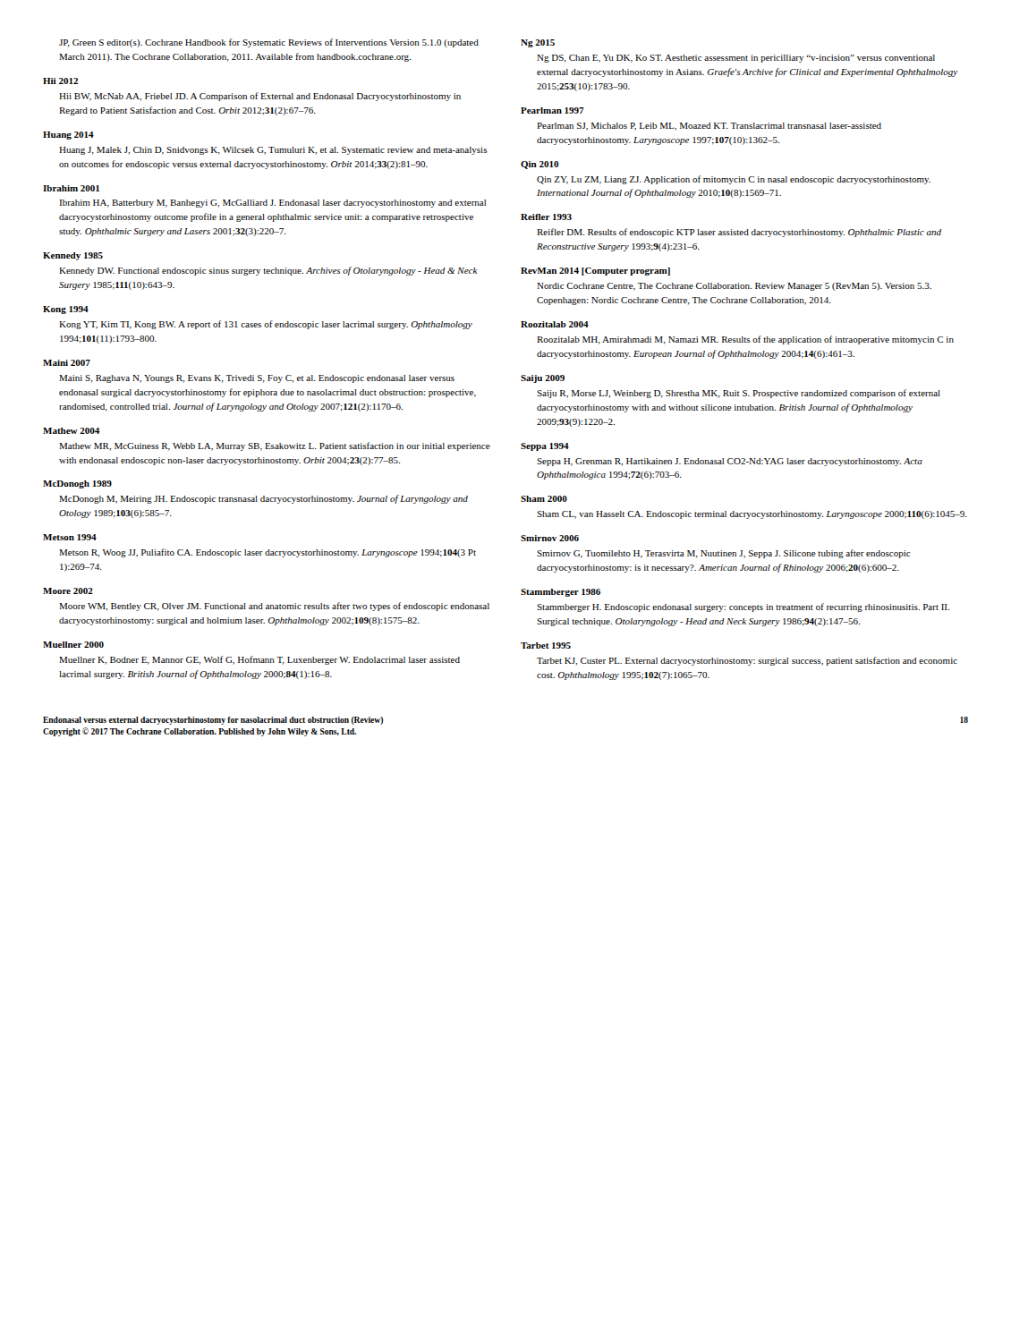JP, Green S editor(s). Cochrane Handbook for Systematic Reviews of Interventions Version 5.1.0 (updated March 2011). The Cochrane Collaboration, 2011. Available from handbook.cochrane.org.
Hii 2012
Hii BW, McNab AA, Friebel JD. A Comparison of External and Endonasal Dacryocystorhinostomy in Regard to Patient Satisfaction and Cost. Orbit 2012;31(2):67–76.
Huang 2014
Huang J, Malek J, Chin D, Snidvongs K, Wilcsek G, Tumuluri K, et al. Systematic review and meta-analysis on outcomes for endoscopic versus external dacryocystorhinostomy. Orbit 2014;33(2):81–90.
Ibrahim 2001
Ibrahim HA, Batterbury M, Banhegyi G, McGalliard J. Endonasal laser dacryocystorhinostomy and external dacryocystorhinostomy outcome profile in a general ophthalmic service unit: a comparative retrospective study. Ophthalmic Surgery and Lasers 2001;32(3):220–7.
Kennedy 1985
Kennedy DW. Functional endoscopic sinus surgery technique. Archives of Otolaryngology - Head & Neck Surgery 1985;111(10):643–9.
Kong 1994
Kong YT, Kim TI, Kong BW. A report of 131 cases of endoscopic laser lacrimal surgery. Ophthalmology 1994;101(11):1793–800.
Maini 2007
Maini S, Raghava N, Youngs R, Evans K, Trivedi S, Foy C, et al. Endoscopic endonasal laser versus endonasal surgical dacryocystorhinostomy for epiphora due to nasolacrimal duct obstruction: prospective, randomised, controlled trial. Journal of Laryngology and Otology 2007;121(2):1170–6.
Mathew 2004
Mathew MR, McGuiness R, Webb LA, Murray SB, Esakowitz L. Patient satisfaction in our initial experience with endonasal endoscopic non-laser dacryocystorhinostomy. Orbit 2004;23(2):77–85.
McDonogh 1989
McDonogh M, Meiring JH. Endoscopic transnasal dacryocystorhinostomy. Journal of Laryngology and Otology 1989;103(6):585–7.
Metson 1994
Metson R, Woog JJ, Puliafito CA. Endoscopic laser dacryocystorhinostomy. Laryngoscope 1994;104(3 Pt 1):269–74.
Moore 2002
Moore WM, Bentley CR, Olver JM. Functional and anatomic results after two types of endoscopic endonasal dacryocystorhinostomy: surgical and holmium laser. Ophthalmology 2002;109(8):1575–82.
Muellner 2000
Muellner K, Bodner E, Mannor GE, Wolf G, Hofmann T, Luxenberger W. Endolacrimal laser assisted lacrimal surgery. British Journal of Ophthalmology 2000;84(1):16–8.
Ng 2015
Ng DS, Chan E, Yu DK, Ko ST. Aesthetic assessment in pericilliary “v-incision” versus conventional external dacryocystorhinostomy in Asians. Graefe's Archive for Clinical and Experimental Ophthalmology 2015;253(10):1783–90.
Pearlman 1997
Pearlman SJ, Michalos P, Leib ML, Moazed KT. Translacrimal transnasal laser-assisted dacryocystorhinostomy. Laryngoscope 1997;107(10):1362–5.
Qin 2010
Qin ZY, Lu ZM, Liang ZJ. Application of mitomycin C in nasal endoscopic dacryocystorhinostomy. International Journal of Ophthalmology 2010;10(8):1569–71.
Reifler 1993
Reifler DM. Results of endoscopic KTP laser assisted dacryocystorhinostomy. Ophthalmic Plastic and Reconstructive Surgery 1993;9(4):231–6.
RevMan 2014 [Computer program]
Nordic Cochrane Centre, The Cochrane Collaboration. Review Manager 5 (RevMan 5). Version 5.3. Copenhagen: Nordic Cochrane Centre, The Cochrane Collaboration, 2014.
Roozitalab 2004
Roozitalab MH, Amirahmadi M, Namazi MR. Results of the application of intraoperative mitomycin C in dacryocystorhinostomy. European Journal of Ophthalmology 2004;14(6):461–3.
Saiju 2009
Saiju R, Morse LJ, Weinberg D, Shrestha MK, Ruit S. Prospective randomized comparison of external dacryocystorhinostomy with and without silicone intubation. British Journal of Ophthalmology 2009;93(9):1220–2.
Seppa 1994
Seppa H, Grenman R, Hartikainen J. Endonasal CO2-Nd:YAG laser dacryocystorhinostomy. Acta Ophthalmologica 1994;72(6):703–6.
Sham 2000
Sham CL, van Hasselt CA. Endoscopic terminal dacryocystorhinostomy. Laryngoscope 2000;110(6):1045–9.
Smirnov 2006
Smirnov G, Tuomilehto H, Terasvirta M, Nuutinen J, Seppa J. Silicone tubing after endoscopic dacryocystorhinostomy: is it necessary?. American Journal of Rhinology 2006;20(6):600–2.
Stammberger 1986
Stammberger H. Endoscopic endonasal surgery: concepts in treatment of recurring rhinosinusitis. Part II. Surgical technique. Otolaryngology - Head and Neck Surgery 1986;94(2):147–56.
Tarbet 1995
Tarbet KJ, Custer PL. External dacryocystorhinostomy: surgical success, patient satisfaction and economic cost. Ophthalmology 1995;102(7):1065–70.
Endonasal versus external dacryocystorhinostomy for nasolacrimal duct obstruction (Review) 18
Copyright © 2017 The Cochrane Collaboration. Published by John Wiley & Sons, Ltd.